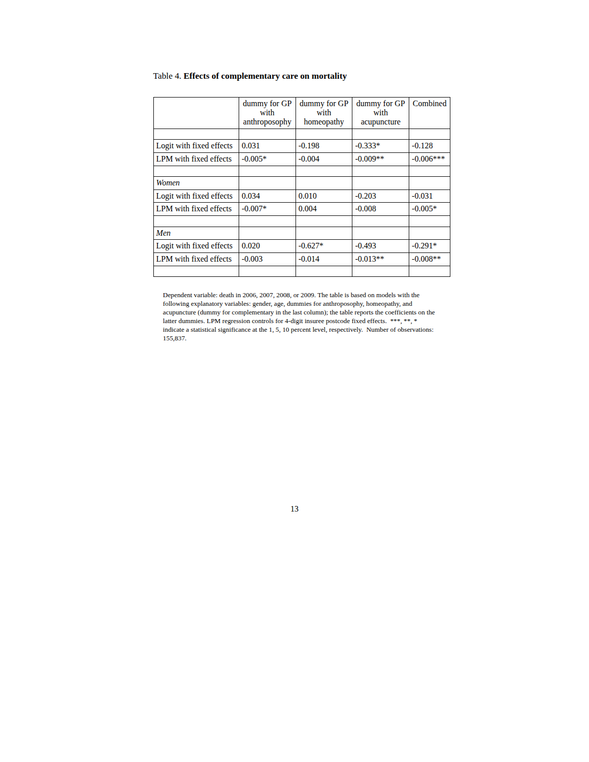Table 4. Effects of complementary care on mortality
| | dummy for GP with anthroposophy | dummy for GP with homeopathy | dummy for GP with acupuncture | Combined |
| --- | --- | --- | --- | --- |
| Logit with fixed effects | 0.031 | -0.198 | -0.333* | -0.128 |
| LPM with fixed effects | -0.005* | -0.004 | -0.009** | -0.006*** |
| Women | | | | |
| Logit with fixed effects | 0.034 | 0.010 | -0.203 | -0.031 |
| LPM with fixed effects | -0.007* | 0.004 | -0.008 | -0.005* |
| Men | | | | |
| Logit with fixed effects | 0.020 | -0.627* | -0.493 | -0.291* |
| LPM with fixed effects | -0.003 | -0.014 | -0.013** | -0.008** |
Dependent variable: death in 2006, 2007, 2008, or 2009. The table is based on models with the following explanatory variables: gender, age, dummies for anthroposophy, homeopathy, and acupuncture (dummy for complementary in the last column); the table reports the coefficients on the latter dummies. LPM regression controls for 4-digit insuree postcode fixed effects. ***, **, * indicate a statistical significance at the 1, 5, 10 percent level, respectively. Number of observations: 155,837.
13